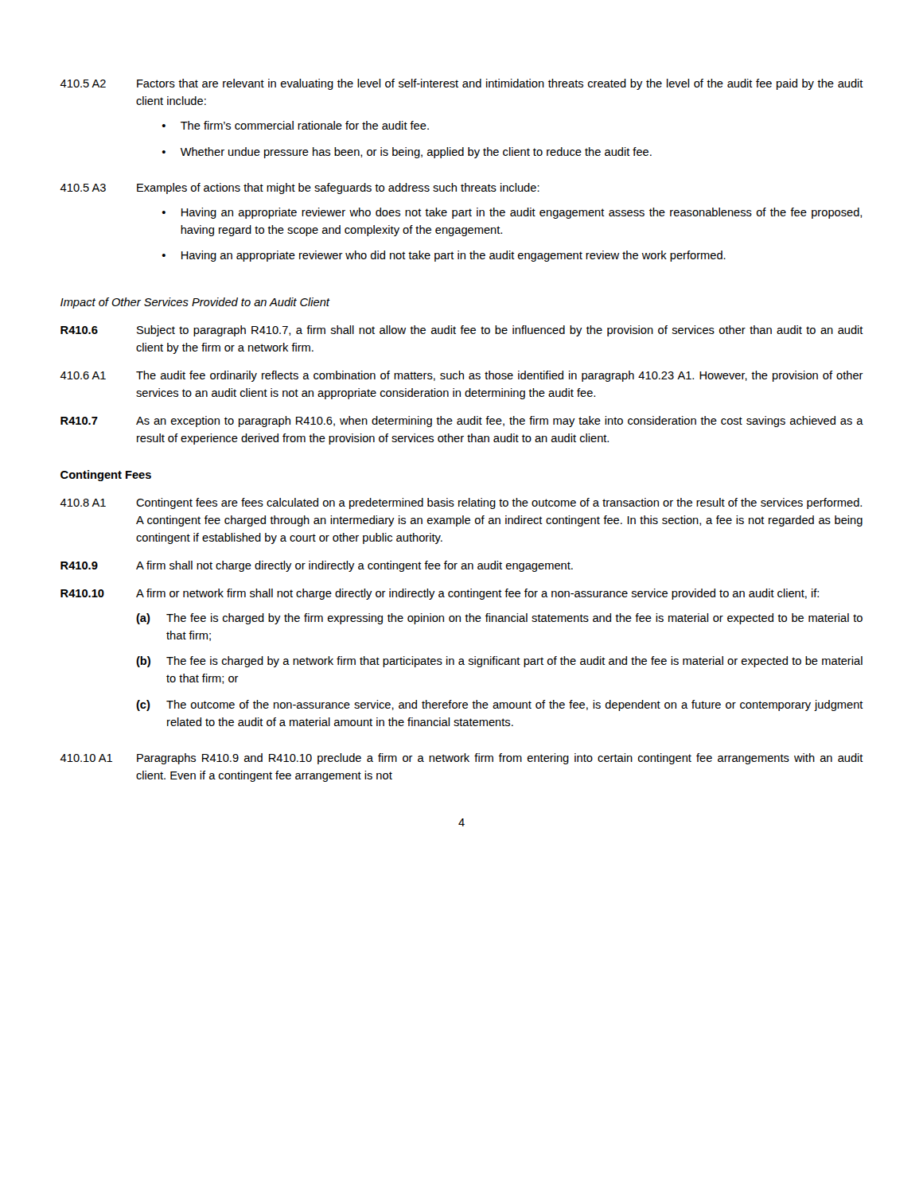410.5 A2
Factors that are relevant in evaluating the level of self-interest and intimidation threats created by the level of the audit fee paid by the audit client include:
The firm’s commercial rationale for the audit fee.
Whether undue pressure has been, or is being, applied by the client to reduce the audit fee.
410.5 A3
Examples of actions that might be safeguards to address such threats include:
Having an appropriate reviewer who does not take part in the audit engagement assess the reasonableness of the fee proposed, having regard to the scope and complexity of the engagement.
Having an appropriate reviewer who did not take part in the audit engagement review the work performed.
Impact of Other Services Provided to an Audit Client
R410.6
Subject to paragraph R410.7, a firm shall not allow the audit fee to be influenced by the provision of services other than audit to an audit client by the firm or a network firm.
410.6 A1
The audit fee ordinarily reflects a combination of matters, such as those identified in paragraph 410.23 A1. However, the provision of other services to an audit client is not an appropriate consideration in determining the audit fee.
R410.7
As an exception to paragraph R410.6, when determining the audit fee, the firm may take into consideration the cost savings achieved as a result of experience derived from the provision of services other than audit to an audit client.
Contingent Fees
410.8 A1
Contingent fees are fees calculated on a predetermined basis relating to the outcome of a transaction or the result of the services performed. A contingent fee charged through an intermediary is an example of an indirect contingent fee. In this section, a fee is not regarded as being contingent if established by a court or other public authority.
R410.9
A firm shall not charge directly or indirectly a contingent fee for an audit engagement.
R410.10
A firm or network firm shall not charge directly or indirectly a contingent fee for a non-assurance service provided to an audit client, if:
(a) The fee is charged by the firm expressing the opinion on the financial statements and the fee is material or expected to be material to that firm;
(b) The fee is charged by a network firm that participates in a significant part of the audit and the fee is material or expected to be material to that firm; or
(c) The outcome of the non-assurance service, and therefore the amount of the fee, is dependent on a future or contemporary judgment related to the audit of a material amount in the financial statements.
410.10 A1
Paragraphs R410.9 and R410.10 preclude a firm or a network firm from entering into certain contingent fee arrangements with an audit client. Even if a contingent fee arrangement is not
4